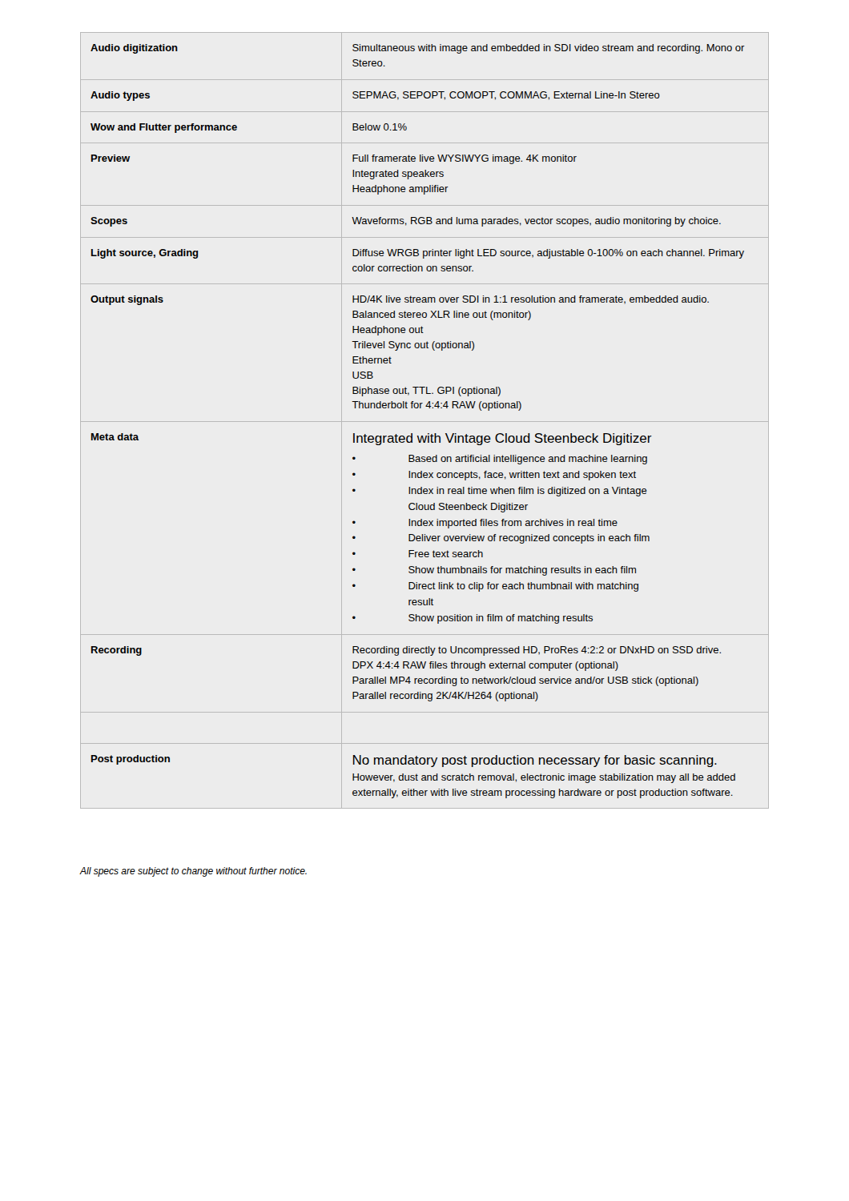| Audio digitization | Simultaneous with image and embedded in SDI video stream and recording. Mono or Stereo. |
| Audio types | SEPMAG, SEPOPT, COMOPT, COMMAG, External Line-In Stereo |
| Wow and Flutter performance | Below 0.1% |
| Preview | Full framerate live WYSIWYG image. 4K monitor Integrated speakers Headphone amplifier |
| Scopes | Waveforms, RGB and luma parades, vector scopes, audio monitoring by choice. |
| Light source, Grading | Diffuse WRGB printer light LED source, adjustable 0-100% on each channel. Primary color correction on sensor. |
| Output signals | HD/4K live stream over SDI in 1:1 resolution and framerate, embedded audio. Balanced stereo XLR line out (monitor) Headphone out Trilevel Sync out (optional) Ethernet USB Biphase out, TTL. GPI (optional) Thunderbolt for 4:4:4 RAW (optional) |
| Meta data | Integrated with Vintage Cloud Steenbeck Digitizer Based on artificial intelligence and machine learning Index concepts, face, written text and spoken text Index in real time when film is digitized on a Vintage Cloud Steenbeck Digitizer Index imported files from archives in real time Deliver overview of recognized concepts in each film Free text search Show thumbnails for matching results in each film Direct link to clip for each thumbnail with matching result Show position in film of matching results |
| Recording | Recording directly to Uncompressed HD, ProRes 4:2:2 or DNxHD on SSD drive. DPX 4:4:4 RAW files through external computer (optional) Parallel MP4 recording to network/cloud service and/or USB stick (optional) Parallel recording 2K/4K/H264 (optional) |
| Post production | No mandatory post production necessary for basic scanning. However, dust and scratch removal, electronic image stabilization may all be added externally, either with live stream processing hardware or post production software. |
All specs are subject to change without further notice.